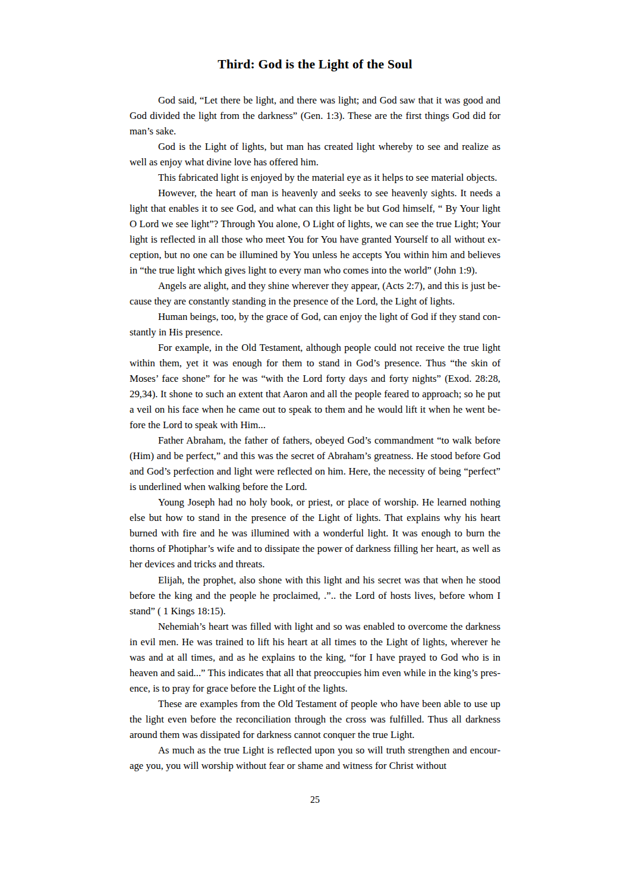Third: God is the Light of the Soul
God said, “Let there be light, and there was light; and God saw that it was good and God divided the light from the darkness” (Gen. 1:3). These are the first things God did for man’s sake.
God is the Light of lights, but man has created light whereby to see and realize as well as enjoy what divine love has offered him.
This fabricated light is enjoyed by the material eye as it helps to see material objects.
However, the heart of man is heavenly and seeks to see heavenly sights. It needs a light that enables it to see God, and what can this light be but God himself, “ By Your light O Lord we see light”? Through You alone, O Light of lights, we can see the true Light; Your light is reflected in all those who meet You for You have granted Yourself to all without exception, but no one can be illumined by You unless he accepts You within him and believes in “the true light which gives light to every man who comes into the world” (John 1:9).
Angels are alight, and they shine wherever they appear, (Acts 2:7), and this is just because they are constantly standing in the presence of the Lord, the Light of lights.
Human beings, too, by the grace of God, can enjoy the light of God if they stand constantly in His presence.
For example, in the Old Testament, although people could not receive the true light within them, yet it was enough for them to stand in God’s presence. Thus “the skin of Moses’ face shone” for he was “with the Lord forty days and forty nights” (Exod. 28:28, 29,34). It shone to such an extent that Aaron and all the people feared to approach; so he put a veil on his face when he came out to speak to them and he would lift it when he went before the Lord to speak with Him...
Father Abraham, the father of fathers, obeyed God’s commandment “to walk before (Him) and be perfect,” and this was the secret of Abraham’s greatness. He stood before God and God’s perfection and light were reflected on him. Here, the necessity of being “perfect” is underlined when walking before the Lord.
Young Joseph had no holy book, or priest, or place of worship. He learned nothing else but how to stand in the presence of the Light of lights. That explains why his heart burned with fire and he was illumined with a wonderful light. It was enough to burn the thorns of Photiphar’s wife and to dissipate the power of darkness filling her heart, as well as her devices and tricks and threats.
Elijah, the prophet, also shone with this light and his secret was that when he stood before the king and the people he proclaimed, .”.. the Lord of hosts lives, before whom I stand” ( 1 Kings 18:15).
Nehemiah’s heart was filled with light and so was enabled to overcome the darkness in evil men. He was trained to lift his heart at all times to the Light of lights, wherever he was and at all times, and as he explains to the king, “for I have prayed to God who is in heaven and said...” This indicates that all that preoccupies him even while in the king’s presence, is to pray for grace before the Light of the lights.
These are examples from the Old Testament of people who have been able to use up the light even before the reconciliation through the cross was fulfilled. Thus all darkness around them was dissipated for darkness cannot conquer the true Light.
As much as the true Light is reflected upon you so will truth strengthen and encourage you, you will worship without fear or shame and witness for Christ without
25